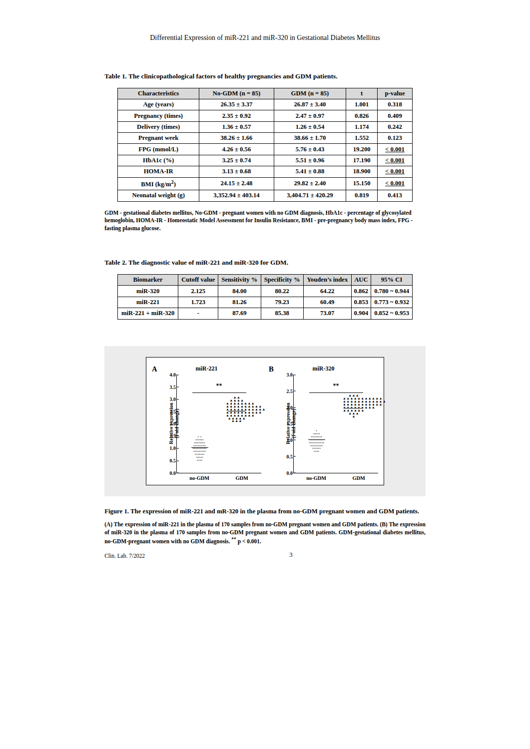Differential Expression of miR-221 and miR-320 in Gestational Diabetes Mellitus
Table 1. The clinicopathological factors of healthy pregnancies and GDM patients.
| Characteristics | No-GDM (n = 85) | GDM (n = 85) | t | p-value |
| --- | --- | --- | --- | --- |
| Age (years) | 26.35 ± 3.37 | 26.87 ± 3.40 | 1.001 | 0.318 |
| Pregnancy (times) | 2.35 ± 0.92 | 2.47 ± 0.97 | 0.826 | 0.409 |
| Delivery (times) | 1.36 ± 0.57 | 1.26 ± 0.54 | 1.174 | 0.242 |
| Pregnant week | 38.26 ± 1.66 | 38.66 ± 1.70 | 1.552 | 0.123 |
| FPG (mmol/L) | 4.26 ± 0.56 | 5.76 ± 0.43 | 19.200 | < 0.001 |
| HbA1c (%) | 3.25 ± 0.74 | 5.51 ± 0.96 | 17.190 | < 0.001 |
| HOMA-IR | 3.13 ± 0.68 | 5.41 ± 0.88 | 18.900 | < 0.001 |
| BMI (kg/m 2 ) | 24.15 ± 2.48 | 29.82 ± 2.40 | 15.150 | < 0.001 |
| Neonatal weight (g) | 3,352.94 ± 403.14 | 3,404.71 ± 420.29 | 0.819 | 0.413 |
GDM - gestational diabetes mellitus, No-GDM - pregnant women with no GDM diagnosis, HbA1c - percentage of glycosylated hemoglobin, HOMA-IR - Homeostatic Model Assessment for Insulin Resistance, BMI - pre-pregnancy body mass index, FPG - fasting plasma glucose.
Table 2. The diagnostic value of miR-221 and miR-320 for GDM.
| Biomarker | Cutoff value | Sensitivity % | Specificity % | Youden’s index | AUC | 95% CI |
| --- | --- | --- | --- | --- | --- | --- |
| miR-320 | 2.125 | 84.00 | 80.22 | 64.22 | 0.862 | 0.780 ~ 0.944 |
| miR-221 | 1.723 | 81.26 | 79.23 | 60.49 | 0.853 | 0.773 ~ 0.932 |
| miR-221 + miR-320 | - | 87.69 | 85.38 | 73.07 | 0.904 | 0.852 ~ 0.953 |
A
miR-221
Relative expression
(Fold change)
4.0
3.5
3.0
2.5
2.0
1.5
1.0
0.5
0.0
**
• •
••••••
••••••••
•••••••••
••••••••••
•••••••••
•••••••
•••••
••••
▲▲
▲▲▲▲
▲▲▲▲▲▲▲▲
▲▲▲▲▲▲▲▲▲▲
▲▲▲▲▲▲▲▲▲▲▲
▲▲▲▲▲▲▲▲▲▲
▲▲▲▲▲▲▲▲
▲▲▲▲▲
▲▲▲
no-GDM GDM
B
miR-320
Relative expression
(Fold change)
3.0
2.5
2.0
1.5
1.0
0.5
0.0
**
•
•••••
••••••••
••••••••••
•••••••••••
•••••••••
••••••
••••
▲▲▲
▲▲▲▲▲▲▲▲▲▲▲
▲▲▲▲▲▲▲▲▲▲▲▲
▲▲▲▲▲▲▲▲▲▲▲
▲▲▲▲▲▲▲▲▲
▲▲▲▲▲▲
▲▲▲
▲
no-GDM GDM
Figure 1. The expression of miR-221 and mR-320 in the plasma from no-GDM pregnant women and GDM patients.
(A) The expression of miR-221 in the plasma of 170 samples from no-GDM pregnant women and GDM patients. (B) The expression of miR-320 in the plasma of 170 samples from no-GDM pregnant women and GDM patients. GDM-gestational diabetes mellitus, no-GDM-pregnant women with no GDM diagnosis. ** p < 0.001.
Clin. Lab. 7/2022
3